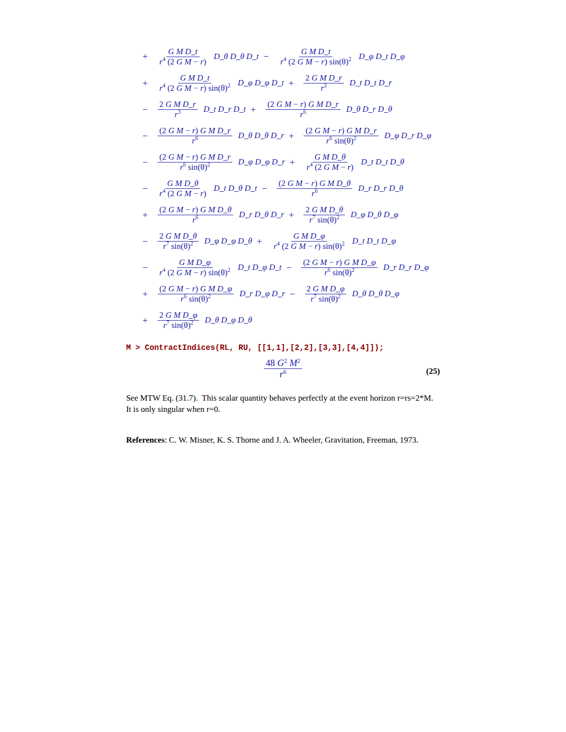+ G M D_t r4 (2 G M − r) D_θ D_θ D_t − G M D_t r4 (2 G M − r) sin(θ)2 D_φ D_t D_φ
+ G M D_t r4 (2 G M − r) sin(θ)2 D_φ D_φ D_t + 2 G M D_r r3 D_t D_t D_r
− 2 G M D_r r3 D_t D_r D_t + (2 G M − r) G M D_r r6 D_θ D_r D_θ
− (2 G M − r) G M D_r r6 D_θ D_θ D_r + (2 G M − r) G M D_r r6 sin(θ)2 D_φ D_r D_φ
− (2 G M − r) G M D_r r6 sin(θ)2 D_φ D_φ D_r + G M D_θ r4 (2 G M − r) D_t D_t D_θ
− G M D_θ r4 (2 G M − r) D_t D_θ D_t − (2 G M − r) G M D_θ r6 D_r D_r D_θ
+ (2 G M − r) G M D_θ r6 D_r D_θ D_r + 2 G M D_θ r7 sin(θ)2 D_φ D_θ D_φ
− 2 G M D_θ r7 sin(θ)2 D_φ D_φ D_θ + G M D_φ r4 (2 G M − r) sin(θ)2 D_t D_t D_φ
− G M D_φ r4 (2 G M − r) sin(θ)2 D_t D_φ D_t − (2 G M − r) G M D_φ r6 sin(θ)2 D_r D_r D_φ
+ (2 G M − r) G M D_φ r6 sin(θ)2 D_r D_φ D_r − 2 G M D_φ r7 sin(θ)2 D_θ D_θ D_φ
+ 2 G M D_φ r7 sin(θ)2 D_θ D_φ D_θ
M > ContractIndices(RL, RU, [[1,1],[2,2],[3,3],[4,4]]);
48 G2 M2 r6
(25)
See MTW Eq. (31.7). This scalar quantity behaves perfectly at the event horizon r=rs=2*M. It is only singular when r=0.
References: C. W. Misner, K. S. Thorne and J. A. Wheeler, Gravitation, Freeman, 1973.